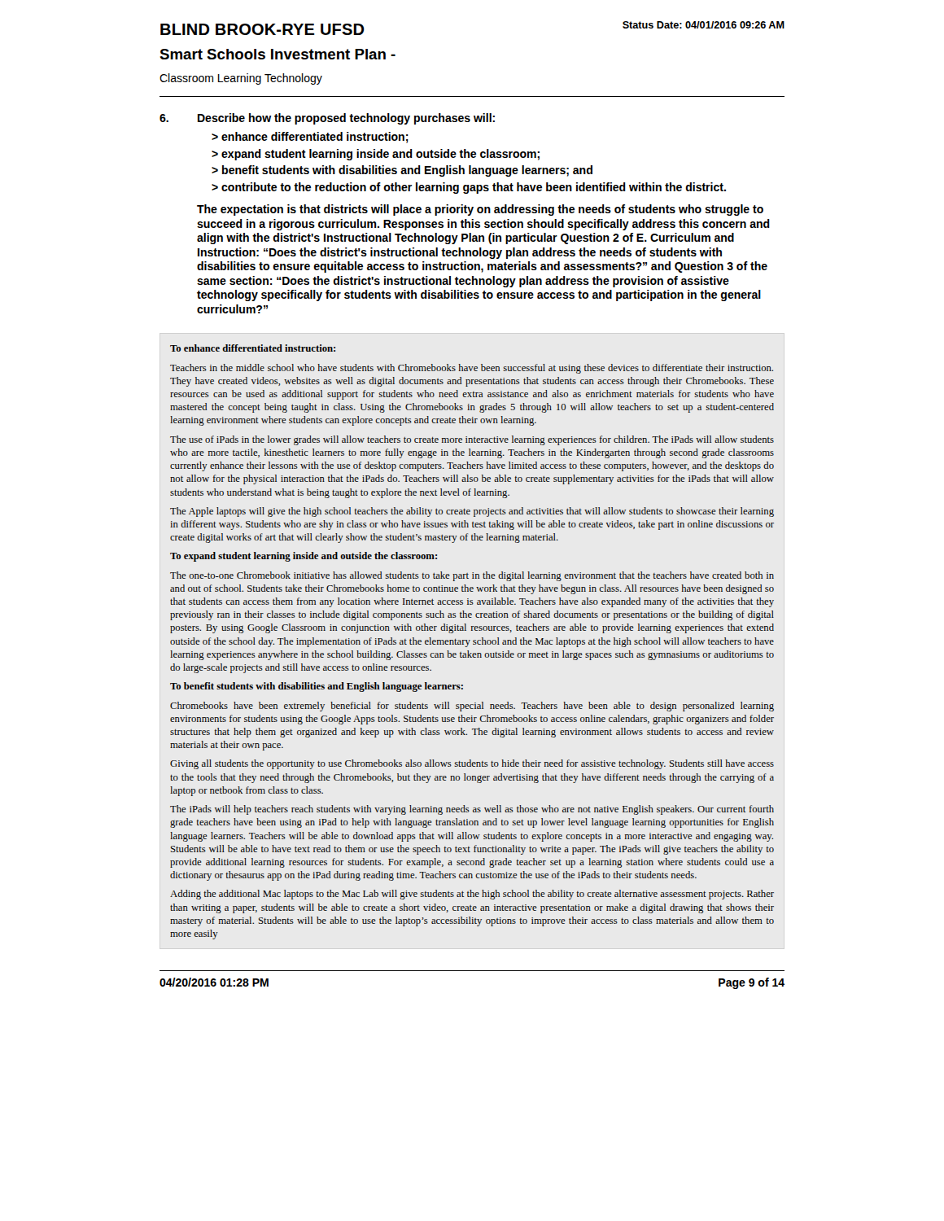Status Date: 04/01/2016 09:26 AM
BLIND BROOK-RYE UFSD
Smart Schools Investment Plan -
Classroom Learning Technology
6.
Describe how the proposed technology purchases will:
enhance differentiated instruction;
expand student learning inside and outside the classroom;
benefit students with disabilities and English language learners; and
contribute to the reduction of other learning gaps that have been identified within the district.
The expectation is that districts will place a priority on addressing the needs of students who struggle to succeed in a rigorous curriculum. Responses in this section should specifically address this concern and align with the district's Instructional Technology Plan (in particular Question 2 of E. Curriculum and Instruction: “Does the district's instructional technology plan address the needs of students with disabilities to ensure equitable access to instruction, materials and assessments?” and Question 3 of the same section: “Does the district's instructional technology plan address the provision of assistive technology specifically for students with disabilities to ensure access to and participation in the general curriculum?”
To enhance differentiated instruction:
Teachers in the middle school who have students with Chromebooks have been successful at using these devices to differentiate their instruction. They have created videos, websites as well as digital documents and presentations that students can access through their Chromebooks. These resources can be used as additional support for students who need extra assistance and also as enrichment materials for students who have mastered the concept being taught in class. Using the Chromebooks in grades 5 through 10 will allow teachers to set up a student-centered learning environment where students can explore concepts and create their own learning.
The use of iPads in the lower grades will allow teachers to create more interactive learning experiences for children. The iPads will allow students who are more tactile, kinesthetic learners to more fully engage in the learning. Teachers in the Kindergarten through second grade classrooms currently enhance their lessons with the use of desktop computers. Teachers have limited access to these computers, however, and the desktops do not allow for the physical interaction that the iPads do. Teachers will also be able to create supplementary activities for the iPads that will allow students who understand what is being taught to explore the next level of learning.
The Apple laptops will give the high school teachers the ability to create projects and activities that will allow students to showcase their learning in different ways. Students who are shy in class or who have issues with test taking will be able to create videos, take part in online discussions or create digital works of art that will clearly show the student’s mastery of the learning material.
To expand student learning inside and outside the classroom:
The one-to-one Chromebook initiative has allowed students to take part in the digital learning environment that the teachers have created both in and out of school. Students take their Chromebooks home to continue the work that they have begun in class. All resources have been designed so that students can access them from any location where Internet access is available. Teachers have also expanded many of the activities that they previously ran in their classes to include digital components such as the creation of shared documents or presentations or the building of digital posters. By using Google Classroom in conjunction with other digital resources, teachers are able to provide learning experiences that extend outside of the school day. The implementation of iPads at the elementary school and the Mac laptops at the high school will allow teachers to have learning experiences anywhere in the school building. Classes can be taken outside or meet in large spaces such as gymnasiums or auditoriums to do large-scale projects and still have access to online resources.
To benefit students with disabilities and English language learners:
Chromebooks have been extremely beneficial for students will special needs. Teachers have been able to design personalized learning environments for students using the Google Apps tools. Students use their Chromebooks to access online calendars, graphic organizers and folder structures that help them get organized and keep up with class work. The digital learning environment allows students to access and review materials at their own pace.
Giving all students the opportunity to use Chromebooks also allows students to hide their need for assistive technology. Students still have access to the tools that they need through the Chromebooks, but they are no longer advertising that they have different needs through the carrying of a laptop or netbook from class to class.
The iPads will help teachers reach students with varying learning needs as well as those who are not native English speakers. Our current fourth grade teachers have been using an iPad to help with language translation and to set up lower level language learning opportunities for English language learners. Teachers will be able to download apps that will allow students to explore concepts in a more interactive and engaging way. Students will be able to have text read to them or use the speech to text functionality to write a paper. The iPads will give teachers the ability to provide additional learning resources for students. For example, a second grade teacher set up a learning station where students could use a dictionary or thesaurus app on the iPad during reading time. Teachers can customize the use of the iPads to their students needs.
Adding the additional Mac laptops to the Mac Lab will give students at the high school the ability to create alternative assessment projects. Rather than writing a paper, students will be able to create a short video, create an interactive presentation or make a digital drawing that shows their mastery of material. Students will be able to use the laptop’s accessibility options to improve their access to class materials and allow them to more easily
04/20/2016 01:28 PM
Page 9 of 14